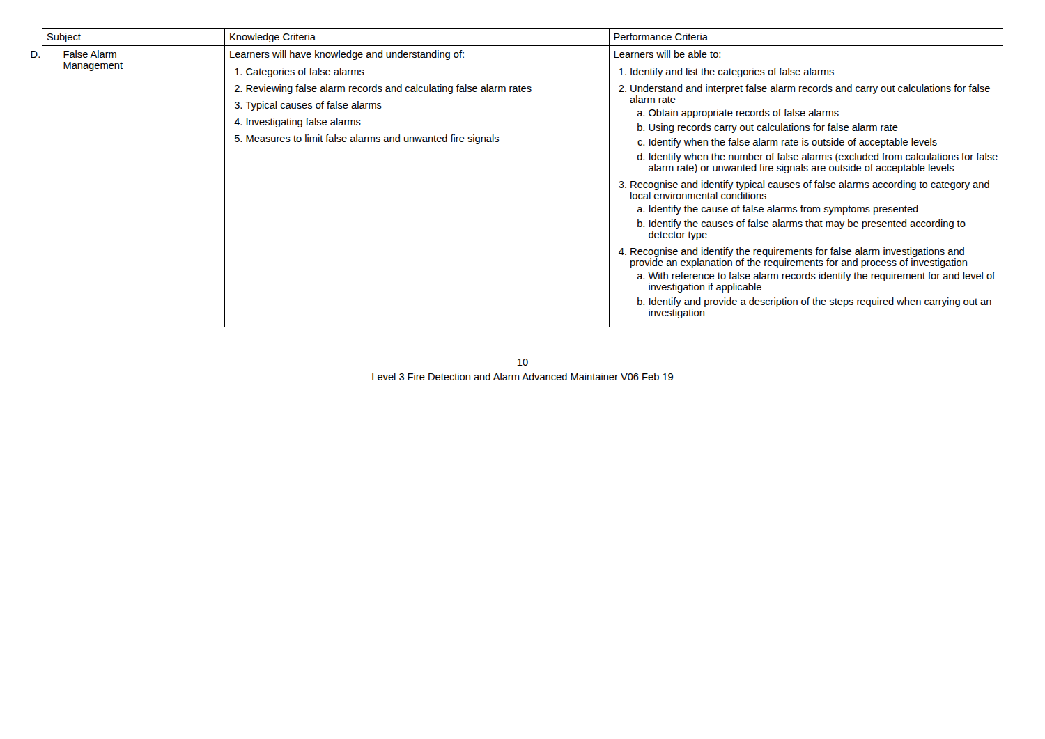| Subject | Knowledge Criteria | Performance Criteria |
| --- | --- | --- |
| D. False Alarm Management | Learners will have knowledge and understanding of: Categories of false alarms Reviewing false alarm records and calculating false alarm rates Typical causes of false alarms Investigating false alarms Measures to limit false alarms and unwanted fire signals | Learners will be able to: Identify and list the categories of false alarms Understand and interpret false alarm records and carry out calculations for false alarm rate Obtain appropriate records of false alarms Using records carry out calculations for false alarm rate Identify when the false alarm rate is outside of acceptable levels Identify when the number of false alarms (excluded from calculations for false alarm rate) or unwanted fire signals are outside of acceptable levels Recognise and identify typical causes of false alarms according to category and local environmental conditions Identify the cause of false alarms from symptoms presented Identify the causes of false alarms that may be presented according to detector type Recognise and identify the requirements for false alarm investigations and provide an explanation of the requirements for and process of investigation With reference to false alarm records identify the requirement for and level of investigation if applicable Identify and provide a description of the steps required when carrying out an investigation |
10
Level 3 Fire Detection and Alarm Advanced Maintainer V06 Feb 19